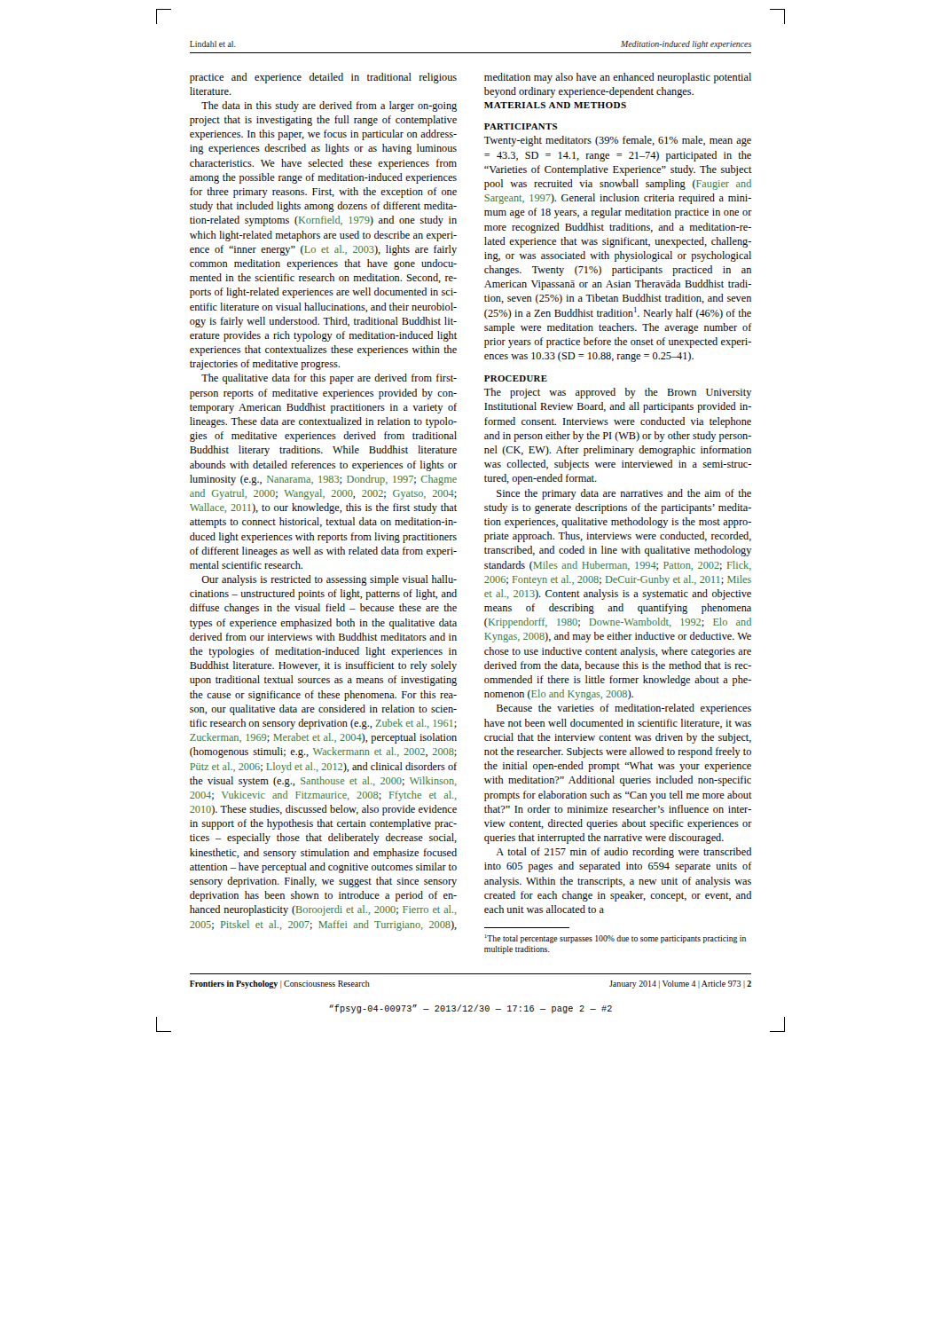Lindahl et al.
Meditation-induced light experiences
practice and experience detailed in traditional religious literature.
The data in this study are derived from a larger on-going project that is investigating the full range of contemplative experiences. In this paper, we focus in particular on addressing experiences described as lights or as having luminous characteristics. We have selected these experiences from among the possible range of meditation-induced experiences for three primary reasons. First, with the exception of one study that included lights among dozens of different meditation-related symptoms (Kornfield, 1979) and one study in which light-related metaphors are used to describe an experience of “inner energy” (Lo et al., 2003), lights are fairly common meditation experiences that have gone undocumented in the scientific research on meditation. Second, reports of light-related experiences are well documented in scientific literature on visual hallucinations, and their neurobiology is fairly well understood. Third, traditional Buddhist literature provides a rich typology of meditation-induced light experiences that contextualizes these experiences within the trajectories of meditative progress.
The qualitative data for this paper are derived from first-person reports of meditative experiences provided by contemporary American Buddhist practitioners in a variety of lineages. These data are contextualized in relation to typologies of meditative experiences derived from traditional Buddhist literary traditions. While Buddhist literature abounds with detailed references to experiences of lights or luminosity (e.g., Nanarama, 1983; Dondrup, 1997; Chagme and Gyatrul, 2000; Wangyal, 2000, 2002; Gyatso, 2004; Wallace, 2011), to our knowledge, this is the first study that attempts to connect historical, textual data on meditation-induced light experiences with reports from living practitioners of different lineages as well as with related data from experimental scientific research.
Our analysis is restricted to assessing simple visual hallucinations – unstructured points of light, patterns of light, and diffuse changes in the visual field – because these are the types of experience emphasized both in the qualitative data derived from our interviews with Buddhist meditators and in the typologies of meditation-induced light experiences in Buddhist literature. However, it is insufficient to rely solely upon traditional textual sources as a means of investigating the cause or significance of these phenomena. For this reason, our qualitative data are considered in relation to scientific research on sensory deprivation (e.g., Zubek et al., 1961; Zuckerman, 1969; Merabet et al., 2004), perceptual isolation (homogenous stimuli; e.g., Wackermann et al., 2002, 2008; Pütz et al., 2006; Lloyd et al., 2012), and clinical disorders of the visual system (e.g., Santhouse et al., 2000; Wilkinson, 2004; Vukicevic and Fitzmaurice, 2008; Ffytche et al., 2010). These studies, discussed below, also provide evidence in support of the hypothesis that certain contemplative practices – especially those that deliberately decrease social, kinesthetic, and sensory stimulation and emphasize focused attention – have perceptual and cognitive outcomes similar to sensory deprivation. Finally, we suggest that since sensory deprivation has been shown to introduce a period of enhanced neuroplasticity (Boroojerdi et al., 2000; Fierro et al., 2005; Pitskel et al., 2007; Maffei and Turrigiano, 2008), meditation may also have an enhanced neuroplastic potential beyond ordinary experience-dependent changes.
Materials and Methods
Participants
Twenty-eight meditators (39% female, 61% male, mean age = 43.3, SD = 14.1, range = 21–74) participated in the “Varieties of Contemplative Experience” study. The subject pool was recruited via snowball sampling (Faugier and Sargeant, 1997). General inclusion criteria required a minimum age of 18 years, a regular meditation practice in one or more recognized Buddhist traditions, and a meditation-related experience that was significant, unexpected, challenging, or was associated with physiological or psychological changes. Twenty (71%) participants practiced in an American Vipassanā or an Asian Theravāda Buddhist tradition, seven (25%) in a Tibetan Buddhist tradition, and seven (25%) in a Zen Buddhist tradition1. Nearly half (46%) of the sample were meditation teachers. The average number of prior years of practice before the onset of unexpected experiences was 10.33 (SD = 10.88, range = 0.25–41).
Procedure
The project was approved by the Brown University Institutional Review Board, and all participants provided informed consent. Interviews were conducted via telephone and in person either by the PI (WB) or by other study personnel (CK, EW). After preliminary demographic information was collected, subjects were interviewed in a semi-structured, open-ended format.
Since the primary data are narratives and the aim of the study is to generate descriptions of the participants’ meditation experiences, qualitative methodology is the most appropriate approach. Thus, interviews were conducted, recorded, transcribed, and coded in line with qualitative methodology standards (Miles and Huberman, 1994; Patton, 2002; Flick, 2006; Fonteyn et al., 2008; DeCuir-Gunby et al., 2011; Miles et al., 2013). Content analysis is a systematic and objective means of describing and quantifying phenomena (Krippendorff, 1980; Downe-Wamboldt, 1992; Elo and Kyngas, 2008), and may be either inductive or deductive. We chose to use inductive content analysis, where categories are derived from the data, because this is the method that is recommended if there is little former knowledge about a phenomenon (Elo and Kyngas, 2008).
Because the varieties of meditation-related experiences have not been well documented in scientific literature, it was crucial that the interview content was driven by the subject, not the researcher. Subjects were allowed to respond freely to the initial open-ended prompt “What was your experience with meditation?” Additional queries included non-specific prompts for elaboration such as “Can you tell me more about that?” In order to minimize researcher’s influence on interview content, directed queries about specific experiences or queries that interrupted the narrative were discouraged.
A total of 2157 min of audio recording were transcribed into 605 pages and separated into 6594 separate units of analysis. Within the transcripts, a new unit of analysis was created for each change in speaker, concept, or event, and each unit was allocated to a
1The total percentage surpasses 100% due to some participants practicing in multiple traditions.
Frontiers in Psychology | Consciousness Research
January 2014 | Volume 4 | Article 973 | 2
“fpsyg-04-00973” — 2013/12/30 — 17:16 — page 2 — #2